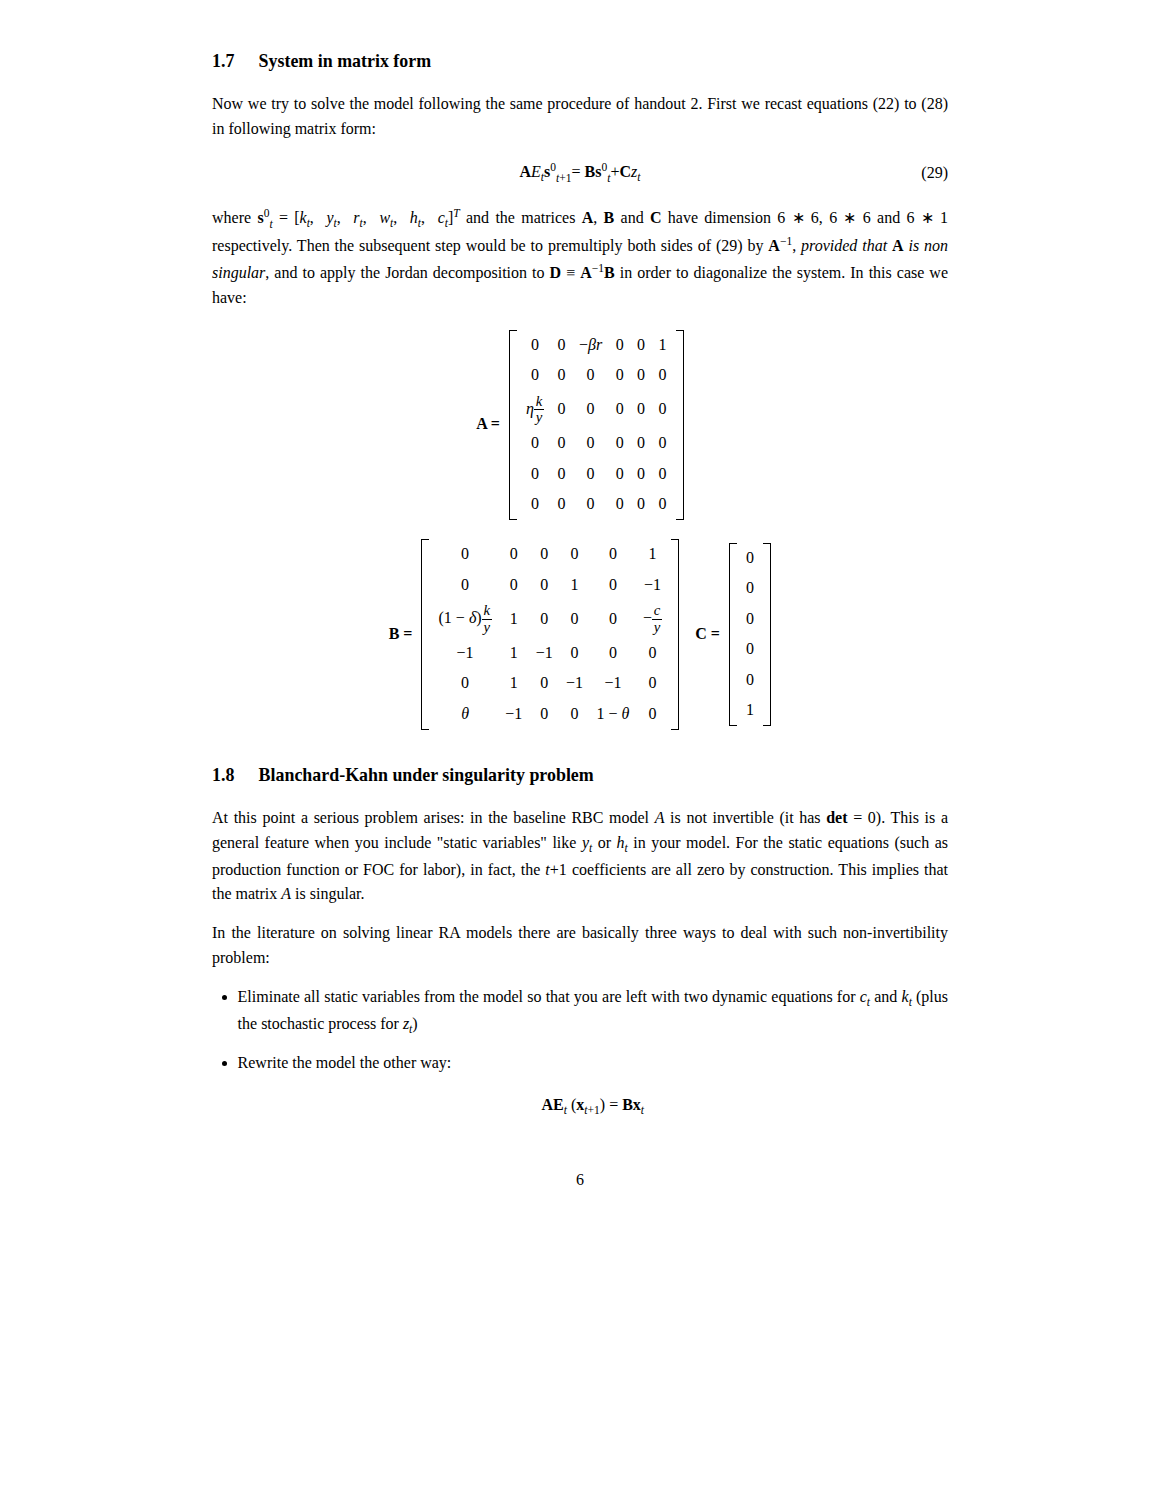1.7 System in matrix form
Now we try to solve the model following the same procedure of handout 2. First we recast equations (22) to (28) in following matrix form:
AEt s0t+1= Bs0t+Czt (29)
where s0t = [kt, yt, rt, wt, ht, ct]T and the matrices A, B and C have dimension 6 ∗ 6, 6 ∗ 6 and 6 ∗ 1 respectively. Then the subsequent step would be to premultiply both sides of (29) by A−1, provided that A is non singular, and to apply the Jordan decomposition to D ≡ A−1B in order to diagonalize the system. In this case we have:
A =
| 0 | 0 | − βr | 0 | 0 | 1 |
| 0 | 0 | 0 | 0 | 0 | 0 |
| η k y | 0 | 0 | 0 | 0 | 0 |
| 0 | 0 | 0 | 0 | 0 | 0 |
| 0 | 0 | 0 | 0 | 0 | 0 |
| 0 | 0 | 0 | 0 | 0 | 0 |
B =
| 0 | 0 | 0 | 0 | 0 | 1 |
| 0 | 0 | 0 | 1 | 0 | −1 |
| (1 − δ ) k y | 1 | 0 | 0 | 0 | − c y |
| −1 | 1 | −1 | 0 | 0 | 0 |
| 0 | 1 | 0 | −1 | −1 | 0 |
| θ | −1 | 0 | 0 | 1 − θ | 0 |
C =
| 0 |
| 0 |
| 0 |
| 0 |
| 0 |
| 1 |
1.8 Blanchard-Kahn under singularity problem
At this point a serious problem arises: in the baseline RBC model A is not invertible (it has det = 0). This is a general feature when you include "static variables" like yt or ht in your model. For the static equations (such as production function or FOC for labor), in fact, the t+1 coefficients are all zero by construction. This implies that the matrix A is singular.
In the literature on solving linear RA models there are basically three ways to deal with such non-invertibility problem:
Eliminate all static variables from the model so that you are left with two dynamic equations for ct and kt (plus the stochastic process for zt)
Rewrite the model the other way:
AE t (xt+1) = Bx t
6